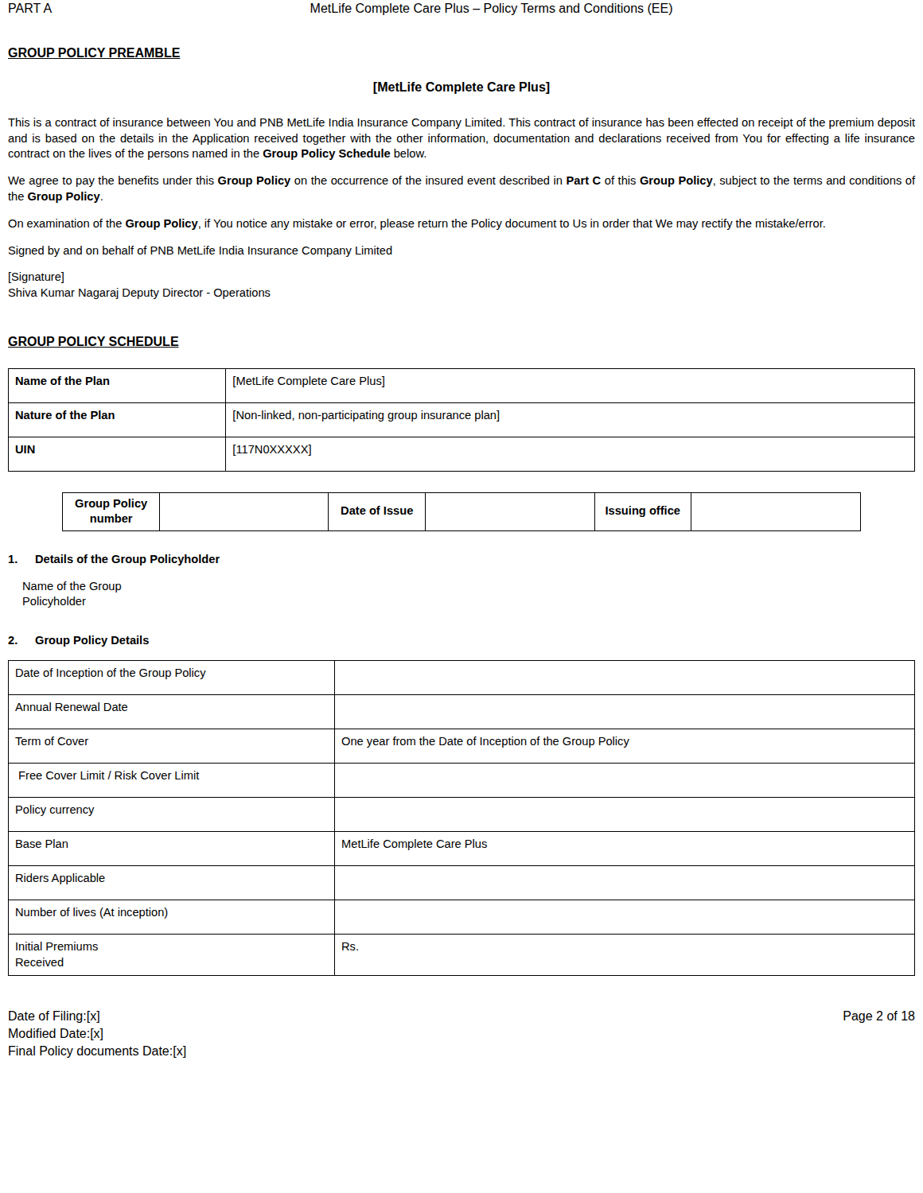PART A
MetLife Complete Care Plus – Policy Terms and Conditions (EE)
GROUP POLICY PREAMBLE
[MetLife Complete Care Plus]
This is a contract of insurance between You and PNB MetLife India Insurance Company Limited. This contract of insurance has been effected on receipt of the premium deposit and is based on the details in the Application received together with the other information, documentation and declarations received from You for effecting a life insurance contract on the lives of the persons named in the Group Policy Schedule below.
We agree to pay the benefits under this Group Policy on the occurrence of the insured event described in Part C of this Group Policy, subject to the terms and conditions of the Group Policy.
On examination of the Group Policy, if You notice any mistake or error, please return the Policy document to Us in order that We may rectify the mistake/error.
Signed by and on behalf of PNB MetLife India Insurance Company Limited
[Signature]
Shiva Kumar Nagaraj Deputy Director - Operations
GROUP POLICY SCHEDULE
| Name of the Plan | [MetLife Complete Care Plus] |
| Nature of the Plan | [Non-linked, non-participating group insurance plan] |
| UIN | [117N0XXXXX] |
| Group Policy number | | Date of Issue | | Issuing office | |
1. Details of the Group Policyholder
Name of the Group
Policyholder
2. Group Policy Details
| Date of Inception of the Group Policy | |
| Annual Renewal Date | |
| Term of Cover | One year from the Date of Inception of the Group Policy |
| Free Cover Limit / Risk Cover Limit | |
| Policy currency | |
| Base Plan | MetLife Complete Care Plus |
| Riders Applicable | |
| Number of lives (At inception) | |
| Initial Premiums Received | Rs. |
Date of Filing:[x]
Modified Date:[x]
Final Policy documents Date:[x]
Page 2 of 18